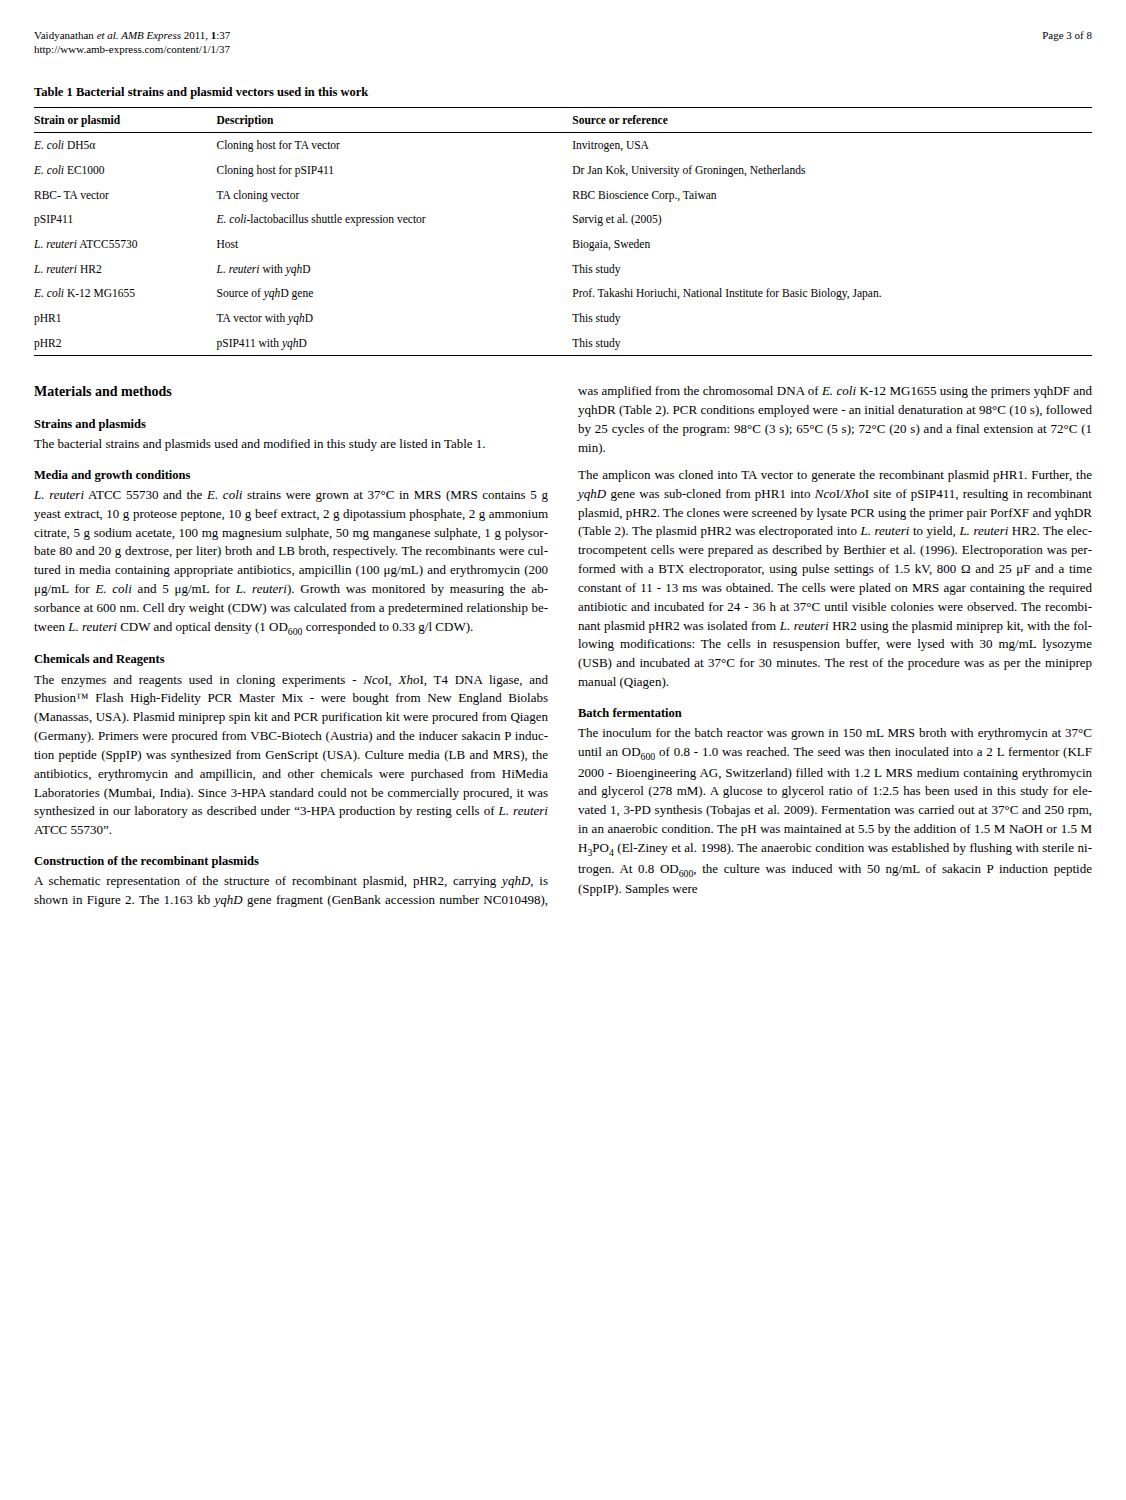Vaidyanathan et al. AMB Express 2011, 1:37
http://www.amb-express.com/content/1/1/37
Page 3 of 8
Table 1 Bacterial strains and plasmid vectors used in this work
| Strain or plasmid | Description | Source or reference |
| --- | --- | --- |
| E. coli DH5α | Cloning host for TA vector | Invitrogen, USA |
| E. coli EC1000 | Cloning host for pSIP411 | Dr Jan Kok, University of Groningen, Netherlands |
| RBC- TA vector | TA cloning vector | RBC Bioscience Corp., Taiwan |
| pSIP411 | E. coli -lactobacillus shuttle expression vector | Sørvig et al. (2005) |
| L. reuteri ATCC55730 | Host | Biogaia, Sweden |
| L. reuteri HR2 | L. reuteri with yqh D | This study |
| E. coli K-12 MG1655 | Source of yqh D gene | Prof. Takashi Horiuchi, National Institute for Basic Biology, Japan. |
| pHR1 | TA vector with yqh D | This study |
| pHR2 | pSIP411 with yqh D | This study |
Materials and methods
Strains and plasmids
The bacterial strains and plasmids used and modified in this study are listed in Table 1.
Media and growth conditions
L. reuteri ATCC 55730 and the E. coli strains were grown at 37°C in MRS (MRS contains 5 g yeast extract, 10 g proteose peptone, 10 g beef extract, 2 g dipotassium phosphate, 2 g ammonium citrate, 5 g sodium acetate, 100 mg magnesium sulphate, 50 mg manganese sulphate, 1 g polysorbate 80 and 20 g dextrose, per liter) broth and LB broth, respectively. The recombinants were cultured in media containing appropriate antibiotics, ampicillin (100 μg/mL) and erythromycin (200 μg/mL for E. coli and 5 μg/mL for L. reuteri). Growth was monitored by measuring the absorbance at 600 nm. Cell dry weight (CDW) was calculated from a predetermined relationship between L. reuteri CDW and optical density (1 OD600 corresponded to 0.33 g/l CDW).
Chemicals and Reagents
The enzymes and reagents used in cloning experiments - Nco I, Xho I, T4 DNA ligase, and Phusion™ Flash High-Fidelity PCR Master Mix - were bought from New England Biolabs (Manassas, USA). Plasmid miniprep spin kit and PCR purification kit were procured from Qiagen (Germany). Primers were procured from VBC-Biotech (Austria) and the inducer sakacin P induction peptide (SppIP) was synthesized from GenScript (USA). Culture media (LB and MRS), the antibiotics, erythromycin and ampillicin, and other chemicals were purchased from HiMedia Laboratories (Mumbai, India). Since 3-HPA standard could not be commercially procured, it was synthesized in our laboratory as described under “3-HPA production by resting cells of L. reuteri ATCC 55730”.
Construction of the recombinant plasmids
A schematic representation of the structure of recombinant plasmid, pHR2, carrying yqhD, is shown in Figure 2. The 1.163 kb yqhD gene fragment (GenBank accession number NC010498), was amplified from the chromosomal DNA of E. coli K-12 MG1655 using the primers yqhDF and yqhDR (Table 2). PCR conditions employed were - an initial denaturation at 98°C (10 s), followed by 25 cycles of the program: 98°C (3 s); 65°C (5 s); 72°C (20 s) and a final extension at 72°C (1 min).
The amplicon was cloned into TA vector to generate the recombinant plasmid pHR1. Further, the yqhD gene was sub-cloned from pHR1 into Nco I/Xho I site of pSIP411, resulting in recombinant plasmid, pHR2. The clones were screened by lysate PCR using the primer pair PorfXF and yqhDR (Table 2). The plasmid pHR2 was electroporated into L. reuteri to yield, L. reuteri HR2. The electrocompetent cells were prepared as described by Berthier et al. (1996). Electroporation was performed with a BTX electroporator, using pulse settings of 1.5 kV, 800 Ω and 25 μF and a time constant of 11 - 13 ms was obtained. The cells were plated on MRS agar containing the required antibiotic and incubated for 24 - 36 h at 37°C until visible colonies were observed. The recombinant plasmid pHR2 was isolated from L. reuteri HR2 using the plasmid miniprep kit, with the following modifications: The cells in resuspension buffer, were lysed with 30 mg/mL lysozyme (USB) and incubated at 37°C for 30 minutes. The rest of the procedure was as per the miniprep manual (Qiagen).
Batch fermentation
The inoculum for the batch reactor was grown in 150 mL MRS broth with erythromycin at 37°C until an OD600 of 0.8 - 1.0 was reached. The seed was then inoculated into a 2 L fermentor (KLF 2000 - Bioengineering AG, Switzerland) filled with 1.2 L MRS medium containing erythromycin and glycerol (278 mM). A glucose to glycerol ratio of 1:2.5 has been used in this study for elevated 1, 3-PD synthesis (Tobajas et al. 2009). Fermentation was carried out at 37°C and 250 rpm, in an anaerobic condition. The pH was maintained at 5.5 by the addition of 1.5 M NaOH or 1.5 M H3PO4 (El-Ziney et al. 1998). The anaerobic condition was established by flushing with sterile nitrogen. At 0.8 OD600, the culture was induced with 50 ng/mL of sakacin P induction peptide (SppIP). Samples were